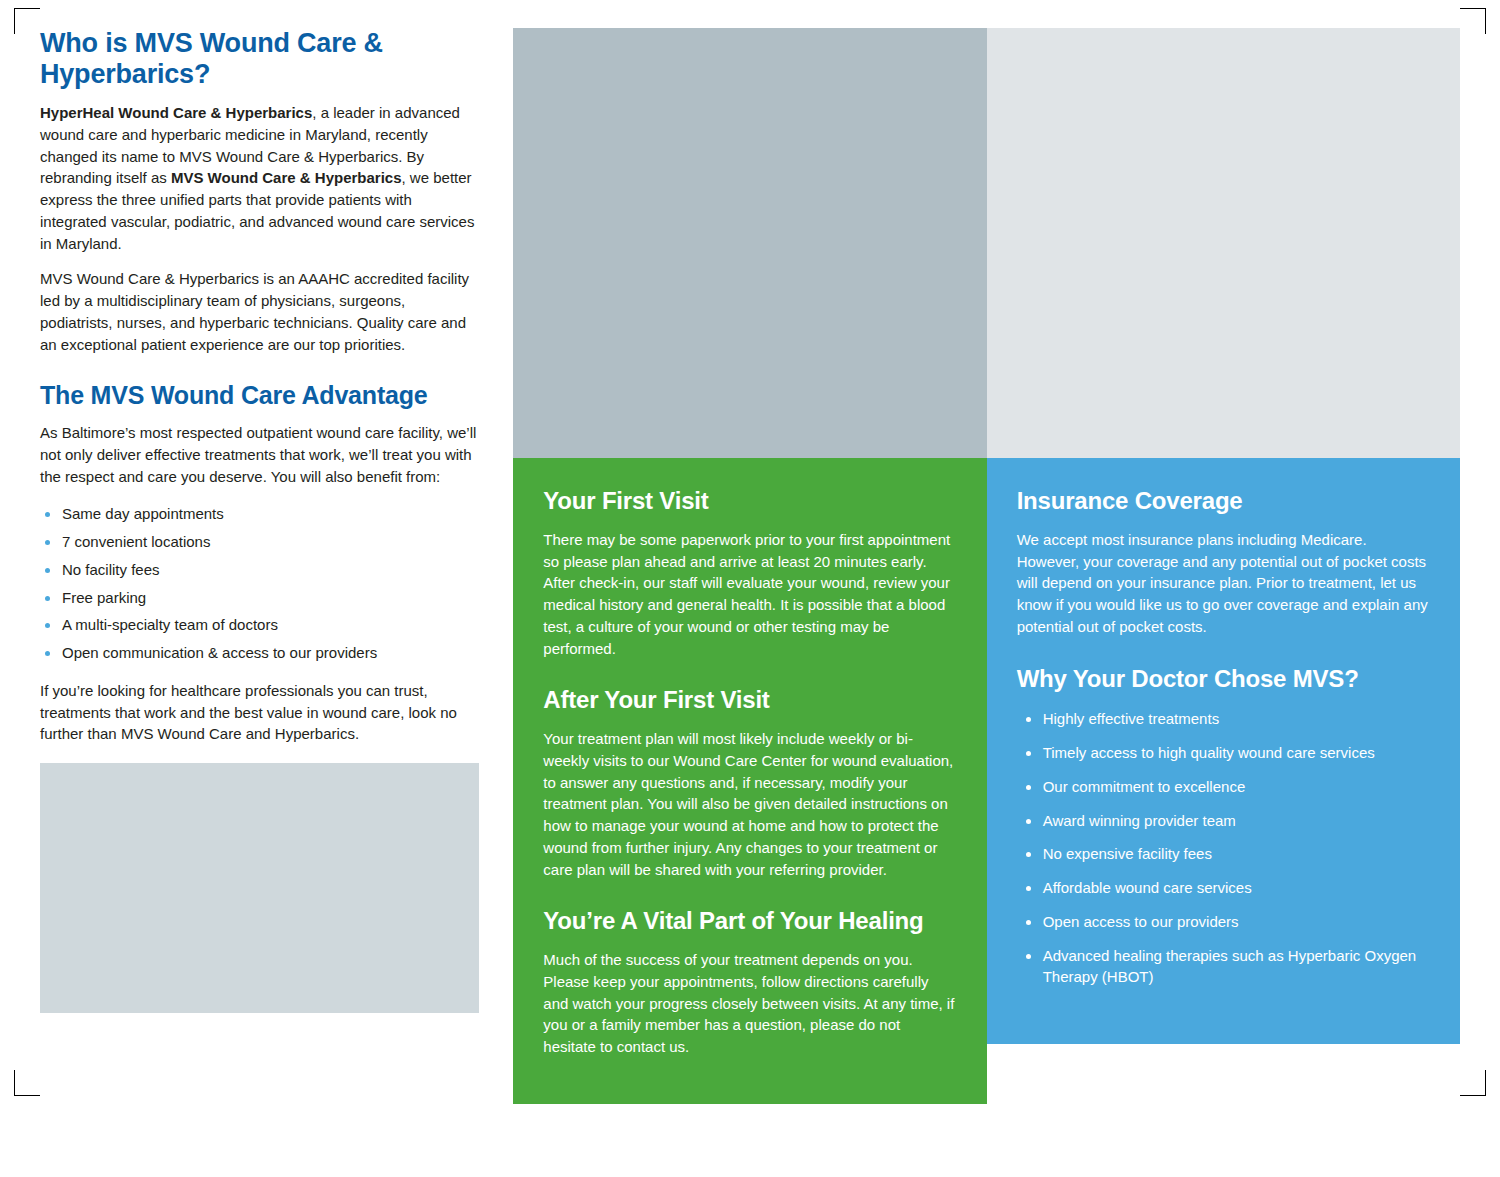Who is MVS Wound Care & Hyperbarics?
HyperHeal Wound Care & Hyperbarics, a leader in advanced wound care and hyperbaric medicine in Maryland, recently changed its name to MVS Wound Care & Hyperbarics. By rebranding itself as MVS Wound Care & Hyperbarics, we better express the three unified parts that provide patients with integrated vascular, podiatric, and advanced wound care services in Maryland.
MVS Wound Care & Hyperbarics is an AAAHC accredited facility led by a multidisciplinary team of physicians, surgeons, podiatrists, nurses, and hyperbaric technicians. Quality care and an exceptional patient experience are our top priorities.
The MVS Wound Care Advantage
As Baltimore’s most respected outpatient wound care facility, we’ll not only deliver effective treatments that work, we’ll treat you with the respect and care you deserve. You will also benefit from:
Same day appointments
7 convenient locations
No facility fees
Free parking
A multi-specialty team of doctors
Open communication & access to our providers
If you’re looking for healthcare professionals you can trust, treatments that work and the best value in wound care, look no further than MVS Wound Care and Hyperbarics.
Your First Visit
There may be some paperwork prior to your first appointment so please plan ahead and arrive at least 20 minutes early. After check-in, our staff will evaluate your wound, review your medical history and general health. It is possible that a blood test, a culture of your wound or other testing may be performed.
After Your First Visit
Your treatment plan will most likely include weekly or bi-weekly visits to our Wound Care Center for wound evaluation, to answer any questions and, if necessary, modify your treatment plan. You will also be given detailed instructions on how to manage your wound at home and how to protect the wound from further injury. Any changes to your treatment or care plan will be shared with your referring provider.
You’re A Vital Part of Your Healing
Much of the success of your treatment depends on you. Please keep your appointments, follow directions carefully and watch your progress closely between visits. At any time, if you or a family member has a question, please do not hesitate to contact us.
Insurance Coverage
We accept most insurance plans including Medicare. However, your coverage and any potential out of pocket costs will depend on your insurance plan. Prior to treatment, let us know if you would like us to go over coverage and explain any potential out of pocket costs.
Why Your Doctor Chose MVS?
Highly effective treatments
Timely access to high quality wound care services
Our commitment to excellence
Award winning provider team
No expensive facility fees
Affordable wound care services
Open access to our providers
Advanced healing therapies such as Hyperbaric Oxygen Therapy (HBOT)